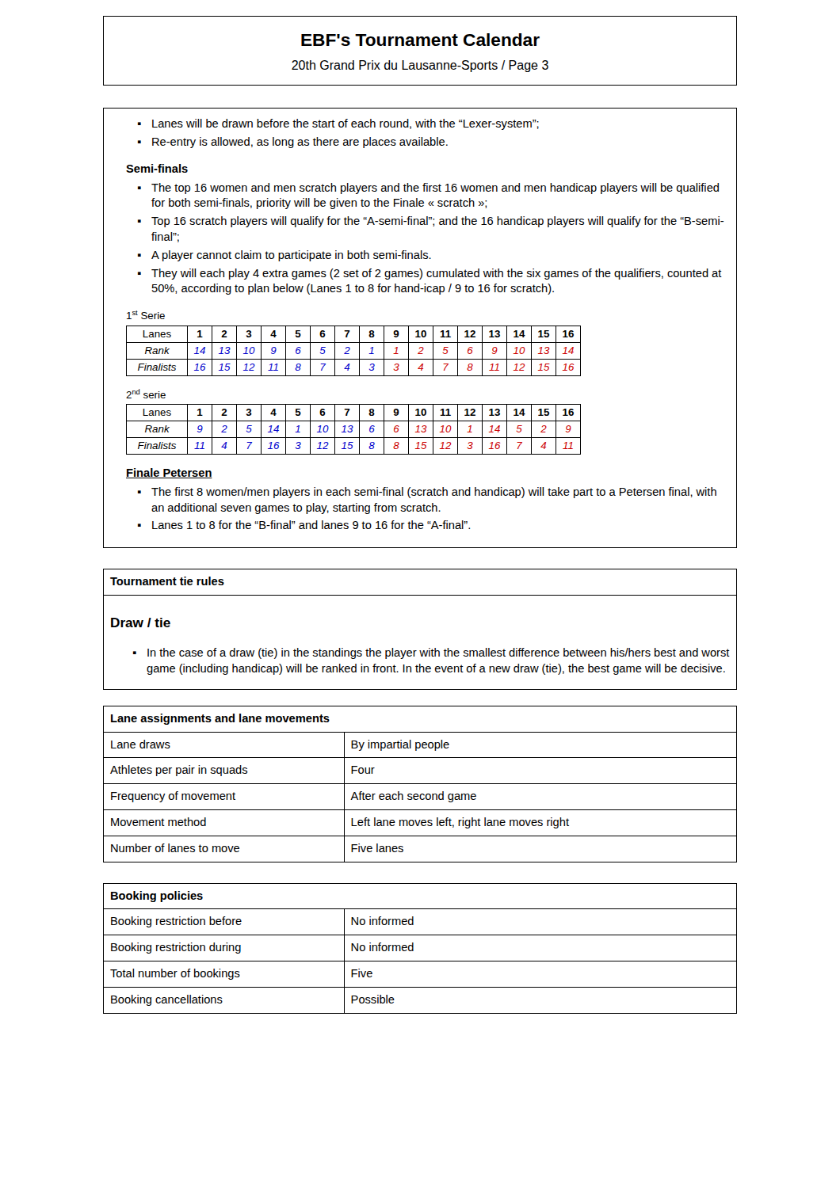EBF's Tournament Calendar
20th Grand Prix du Lausanne-Sports / Page 3
Lanes will be drawn before the start of each round, with the “Lexer-system”;
Re-entry is allowed, as long as there are places available.
Semi-finals
The top 16 women and men scratch players and the first 16 women and men handicap players will be qualified for both semi-finals, priority will be given to the Finale « scratch »;
Top 16 scratch players will qualify for the “A-semi-final”; and the 16 handicap players will qualify for the “B-semi-final”;
A player cannot claim to participate in both semi-finals.
They will each play 4 extra games (2 set of 2 games) cumulated with the six games of the qualifiers, counted at 50%, according to plan below (Lanes 1 to 8 for hand-icap / 9 to 16 for scratch).
1st Serie
| Lanes | 1 | 2 | 3 | 4 | 5 | 6 | 7 | 8 | 9 | 10 | 11 | 12 | 13 | 14 | 15 | 16 |
| --- | --- | --- | --- | --- | --- | --- | --- | --- | --- | --- | --- | --- | --- | --- | --- | --- |
| Rank | 14 | 13 | 10 | 9 | 6 | 5 | 2 | 1 | 1 | 2 | 5 | 6 | 9 | 10 | 13 | 14 |
| Finalists | 16 | 15 | 12 | 11 | 8 | 7 | 4 | 3 | 3 | 4 | 7 | 8 | 11 | 12 | 15 | 16 |
2nd serie
| Lanes | 1 | 2 | 3 | 4 | 5 | 6 | 7 | 8 | 9 | 10 | 11 | 12 | 13 | 14 | 15 | 16 |
| --- | --- | --- | --- | --- | --- | --- | --- | --- | --- | --- | --- | --- | --- | --- | --- | --- |
| Rank | 9 | 2 | 5 | 14 | 1 | 10 | 13 | 6 | 6 | 13 | 10 | 1 | 14 | 5 | 2 | 9 |
| Finalists | 11 | 4 | 7 | 16 | 3 | 12 | 15 | 8 | 8 | 15 | 12 | 3 | 16 | 7 | 4 | 11 |
Finale Petersen
The first 8 women/men players in each semi-final (scratch and handicap) will take part to a Petersen final, with an additional seven games to play, starting from scratch.
Lanes 1 to 8 for the “B-final” and lanes 9 to 16 for the “A-final”.
Tournament tie rules
Draw / tie
In the case of a draw (tie) in the standings the player with the smallest difference between his/hers best and worst game (including handicap) will be ranked in front. In the event of a new draw (tie), the best game will be decisive.
| Lane assignments and lane movements |
| --- |
| Lane draws | By impartial people |
| Athletes per pair in squads | Four |
| Frequency of movement | After each second game |
| Movement method | Left lane moves left, right lane moves right |
| Number of lanes to move | Five lanes |
| Booking policies |
| --- |
| Booking restriction before | No informed |
| Booking restriction during | No informed |
| Total number of bookings | Five |
| Booking cancellations | Possible |